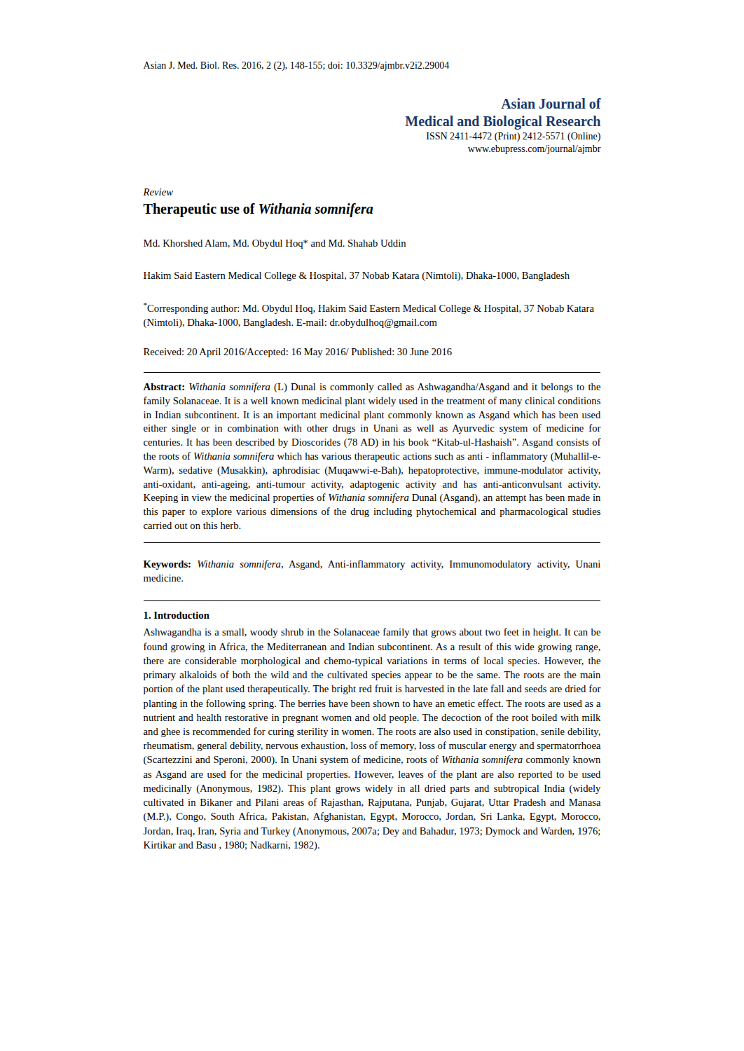Asian J. Med. Biol. Res. 2016, 2 (2), 148-155; doi: 10.3329/ajmbr.v2i2.29004
Asian Journal of
Medical and Biological Research
ISSN 2411-4472 (Print) 2412-5571 (Online)
www.ebupress.com/journal/ajmbr
Review
Therapeutic use of Withania somnifera
Md. Khorshed Alam, Md. Obydul Hoq* and Md. Shahab Uddin
Hakim Said Eastern Medical College & Hospital, 37 Nobab Katara (Nimtoli), Dhaka-1000, Bangladesh
*Corresponding author: Md. Obydul Hoq, Hakim Said Eastern Medical College & Hospital, 37 Nobab Katara (Nimtoli), Dhaka-1000, Bangladesh. E-mail: dr.obydulhoq@gmail.com
Received: 20 April 2016/Accepted: 16 May 2016/ Published: 30 June 2016
Abstract: Withania somnifera (L) Dunal is commonly called as Ashwagandha/Asgand and it belongs to the family Solanaceae. It is a well known medicinal plant widely used in the treatment of many clinical conditions in Indian subcontinent. It is an important medicinal plant commonly known as Asgand which has been used either single or in combination with other drugs in Unani as well as Ayurvedic system of medicine for centuries. It has been described by Dioscorides (78 AD) in his book “Kitab-ul-Hashaish”. Asgand consists of the roots of Withania somnifera which has various therapeutic actions such as anti - inflammatory (Muhallil-e-Warm), sedative (Musakkin), aphrodisiac (Muqawwi-e-Bah), hepatoprotective, immune-modulator activity, anti-oxidant, anti-ageing, anti-tumour activity, adaptogenic activity and has anti-anticonvulsant activity. Keeping in view the medicinal properties of Withania somnifera Dunal (Asgand), an attempt has been made in this paper to explore various dimensions of the drug including phytochemical and pharmacological studies carried out on this herb.
Keywords: Withania somnifera, Asgand, Anti-inflammatory activity, Immunomodulatory activity, Unani medicine.
1. Introduction
Ashwagandha is a small, woody shrub in the Solanaceae family that grows about two feet in height. It can be found growing in Africa, the Mediterranean and Indian subcontinent. As a result of this wide growing range, there are considerable morphological and chemo-typical variations in terms of local species. However, the primary alkaloids of both the wild and the cultivated species appear to be the same. The roots are the main portion of the plant used therapeutically. The bright red fruit is harvested in the late fall and seeds are dried for planting in the following spring. The berries have been shown to have an emetic effect. The roots are used as a nutrient and health restorative in pregnant women and old people. The decoction of the root boiled with milk and ghee is recommended for curing sterility in women. The roots are also used in constipation, senile debility, rheumatism, general debility, nervous exhaustion, loss of memory, loss of muscular energy and spermatorrhoea (Scartezzini and Speroni, 2000). In Unani system of medicine, roots of Withania somnifera commonly known as Asgand are used for the medicinal properties. However, leaves of the plant are also reported to be used medicinally (Anonymous, 1982). This plant grows widely in all dried parts and subtropical India (widely cultivated in Bikaner and Pilani areas of Rajasthan, Rajputana, Punjab, Gujarat, Uttar Pradesh and Manasa (M.P.), Congo, South Africa, Pakistan, Afghanistan, Egypt, Morocco, Jordan, Sri Lanka, Egypt, Morocco, Jordan, Iraq, Iran, Syria and Turkey (Anonymous, 2007a; Dey and Bahadur, 1973; Dymock and Warden, 1976; Kirtikar and Basu , 1980; Nadkarni, 1982).